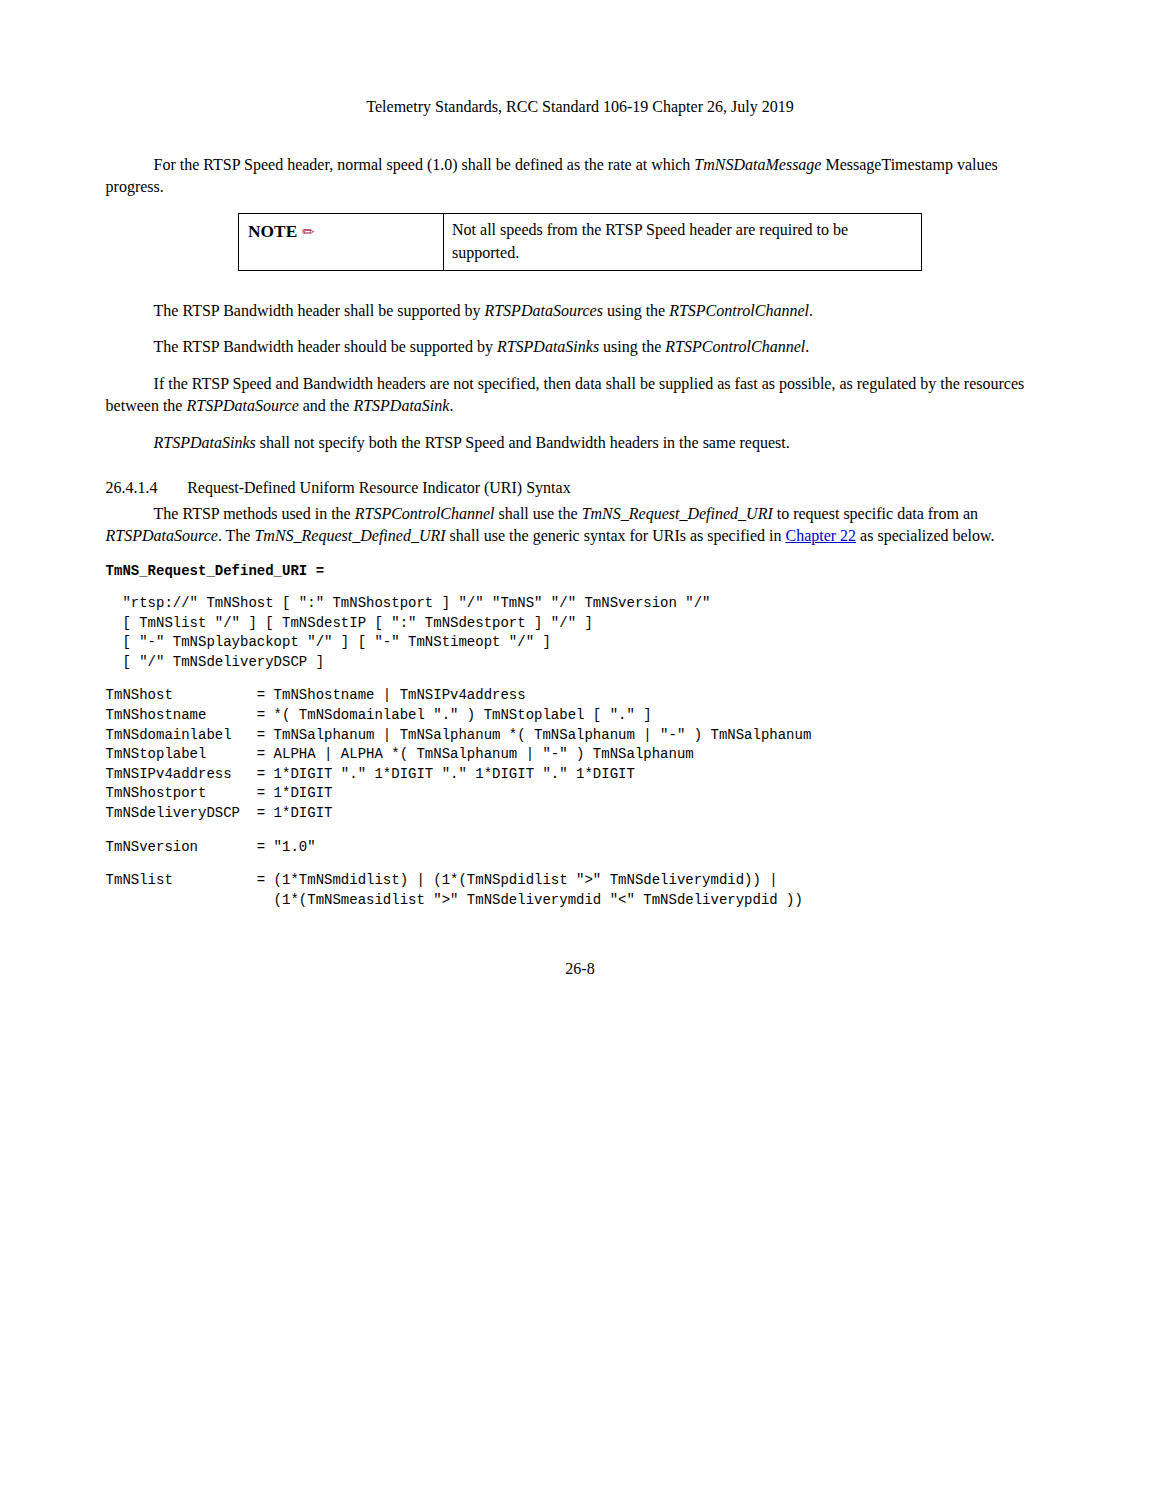Telemetry Standards, RCC Standard 106-19 Chapter 26, July 2019
For the RTSP Speed header, normal speed (1.0) shall be defined as the rate at which TmNSDataMessage MessageTimestamp values progress.
| NOTE ✏ | Not all speeds from the RTSP Speed header are required to be supported. |
The RTSP Bandwidth header shall be supported by RTSPDataSources using the RTSPControlChannel.
The RTSP Bandwidth header should be supported by RTSPDataSinks using the RTSPControlChannel.
If the RTSP Speed and Bandwidth headers are not specified, then data shall be supplied as fast as possible, as regulated by the resources between the RTSPDataSource and the RTSPDataSink.
RTSPDataSinks shall not specify both the RTSP Speed and Bandwidth headers in the same request.
26.4.1.4 Request-Defined Uniform Resource Indicator (URI) Syntax
The RTSP methods used in the RTSPControlChannel shall use the TmNS_Request_Defined_URI to request specific data from an RTSPDataSource. The TmNS_Request_Defined_URI shall use the generic syntax for URIs as specified in Chapter 22 as specialized below.
TmNS_Request_Defined_URI =
"rtsp://" TmNShost [ ":" TmNShostport ] "/" "TmNS" "/" TmNSversion "/" [ TmNSlist "/" ] [ TmNSdestIP [ ":" TmNSdestport ] "/" ] [ "-" TmNSplaybackopt "/" ] [ "-" TmNStimeopt "/" ] [ "/" TmNSdeliveryDSCP ]
TmNShost = TmNShostname | TmNSIPv4address TmNShostname = *( TmNSdomainlabel "." ) TmNStoplabel [ "." ] TmNSdomainlabel = TmNSalphanum | TmNSalphanum *( TmNSalphanum | "-" ) TmNSalphanum TmNStoplabel = ALPHA | ALPHA *( TmNSalphanum | "-" ) TmNSalphanum TmNSIPv4address = 1*DIGIT "." 1*DIGIT "." 1*DIGIT "." 1*DIGIT TmNShostport = 1*DIGIT TmNSdeliveryDSCP = 1*DIGIT
TmNSversion = "1.0"
TmNSlist = (1*TmNSmdidlist) | (1*(TmNSpdidlist ">" TmNSdeliverymdid)) | (1*(TmNSmeasidlist ">" TmNSdeliverymdid "<" TmNSdeliverypdid ))
26-8